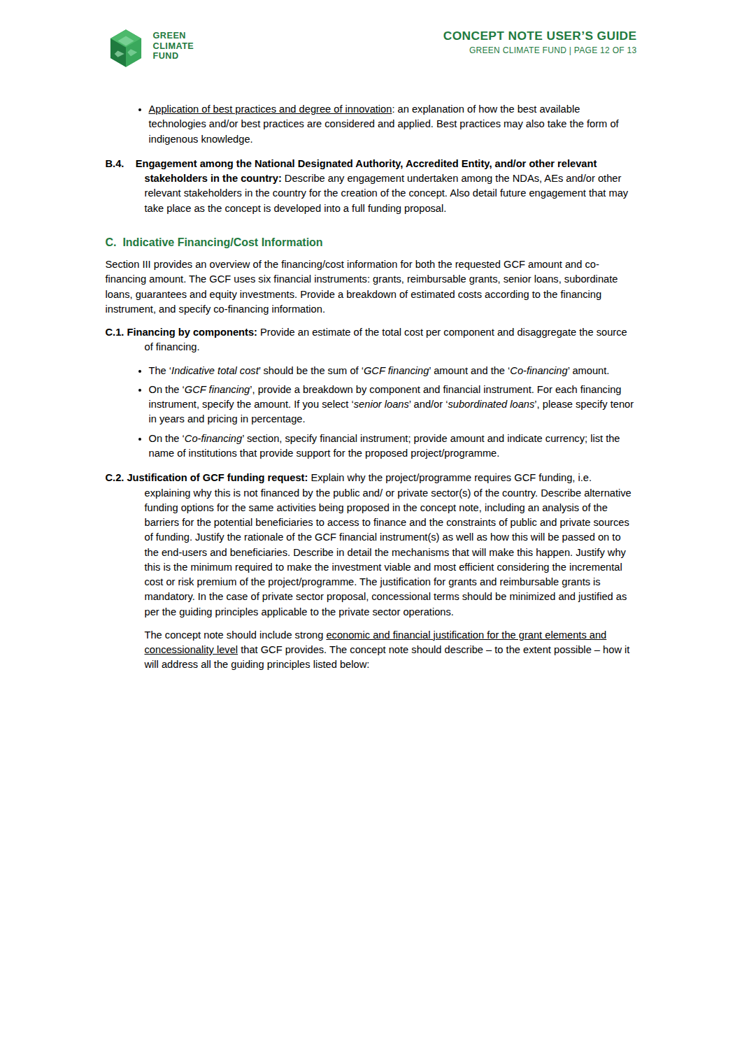Green
Climate
Fund
Concept Note User’s Guide
Green Climate Fund | Page 12 of 13
Application of best practices and degree of innovation: an explanation of how the best available technologies and/or best practices are considered and applied. Best practices may also take the form of indigenous knowledge.
B.4. Engagement among the National Designated Authority, Accredited Entity, and/or other relevant stakeholders in the country: Describe any engagement undertaken among the NDAs, AEs and/or other relevant stakeholders in the country for the creation of the concept. Also detail future engagement that may take place as the concept is developed into a full funding proposal.
C. Indicative Financing/Cost Information
Section III provides an overview of the financing/cost information for both the requested GCF amount and co-financing amount. The GCF uses six financial instruments: grants, reimbursable grants, senior loans, subordinate loans, guarantees and equity investments. Provide a breakdown of estimated costs according to the financing instrument, and specify co-financing information.
C.1. Financing by components: Provide an estimate of the total cost per component and disaggregate the source of financing.
The ‘Indicative total cost’ should be the sum of ‘GCF financing’ amount and the ‘Co-financing’ amount.
On the ‘GCF financing’, provide a breakdown by component and financial instrument. For each financing instrument, specify the amount. If you select ‘senior loans’ and/or ‘subordinated loans’, please specify tenor in years and pricing in percentage.
On the ‘Co-financing’ section, specify financial instrument; provide amount and indicate currency; list the name of institutions that provide support for the proposed project/programme.
C.2. Justification of GCF funding request: Explain why the project/programme requires GCF funding, i.e. explaining why this is not financed by the public and/ or private sector(s) of the country. Describe alternative funding options for the same activities being proposed in the concept note, including an analysis of the barriers for the potential beneficiaries to access to finance and the constraints of public and private sources of funding. Justify the rationale of the GCF financial instrument(s) as well as how this will be passed on to the end-users and beneficiaries. Describe in detail the mechanisms that will make this happen. Justify why this is the minimum required to make the investment viable and most efficient considering the incremental cost or risk premium of the project/programme. The justification for grants and reimbursable grants is mandatory. In the case of private sector proposal, concessional terms should be minimized and justified as per the guiding principles applicable to the private sector operations.
The concept note should include strong economic and financial justification for the grant elements and concessionality level that GCF provides. The concept note should describe – to the extent possible – how it will address all the guiding principles listed below: